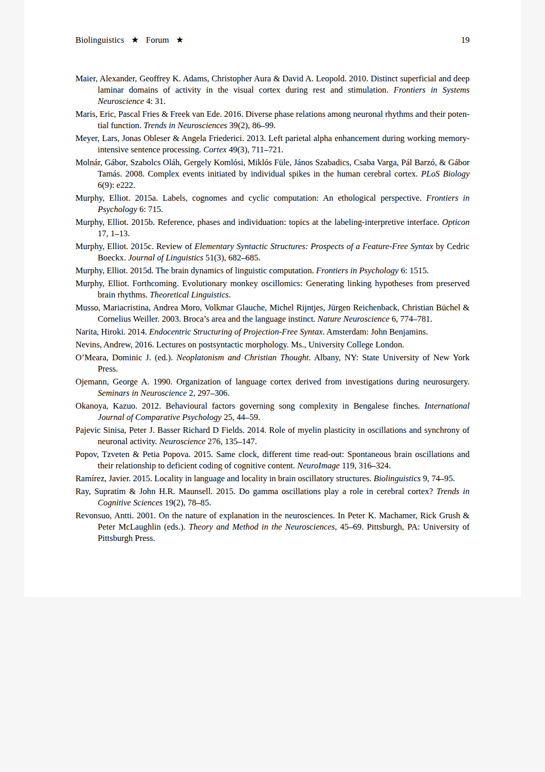Biolinguistics ★ Forum ★ 19
Maier, Alexander, Geoffrey K. Adams, Christopher Aura & David A. Leopold. 2010. Distinct superficial and deep laminar domains of activity in the visual cortex during rest and stimulation. Frontiers in Systems Neuroscience 4: 31.
Maris, Eric, Pascal Fries & Freek van Ede. 2016. Diverse phase relations among neuronal rhythms and their potential function. Trends in Neurosciences 39(2), 86–99.
Meyer, Lars, Jonas Obleser & Angela Friederici. 2013. Left parietal alpha enhancement during working memory-intensive sentence processing. Cortex 49(3), 711–721.
Molnár, Gábor, Szabolcs Oláh, Gergely Komlósi, Miklós Füle, János Szabadics, Csaba Varga, Pál Barzó, & Gábor Tamás. 2008. Complex events initiated by individual spikes in the human cerebral cortex. PLoS Biology 6(9): e222.
Murphy, Elliot. 2015a. Labels, cognomes and cyclic computation: An ethological perspective. Frontiers in Psychology 6: 715.
Murphy, Elliot. 2015b. Reference, phases and individuation: topics at the labeling-interpretive interface. Opticon 17, 1–13.
Murphy, Elliot. 2015c. Review of Elementary Syntactic Structures: Prospects of a Feature-Free Syntax by Cedric Boeckx. Journal of Linguistics 51(3), 682–685.
Murphy, Elliot. 2015d. The brain dynamics of linguistic computation. Frontiers in Psychology 6: 1515.
Murphy, Elliot. Forthcoming. Evolutionary monkey oscillomics: Generating linking hypotheses from preserved brain rhythms. Theoretical Linguistics.
Musso, Mariacristina, Andrea Moro, Volkmar Glauche, Michel Rijntjes, Jürgen Reichenback, Christian Büchel & Cornelius Weiller. 2003. Broca’s area and the language instinct. Nature Neuroscience 6, 774–781.
Narita, Hiroki. 2014. Endocentric Structuring of Projection-Free Syntax. Amsterdam: John Benjamins.
Nevins, Andrew, 2016. Lectures on postsyntactic morphology. Ms., University College London.
O’Meara, Dominic J. (ed.). Neoplatonism and Christian Thought. Albany, NY: State University of New York Press.
Ojemann, George A. 1990. Organization of language cortex derived from investigations during neurosurgery. Seminars in Neuroscience 2, 297–306.
Okanoya, Kazuo. 2012. Behavioural factors governing song complexity in Bengalese finches. International Journal of Comparative Psychology 25, 44–59.
Pajevic Sinisa, Peter J. Basser Richard D Fields. 2014. Role of myelin plasticity in oscillations and synchrony of neuronal activity. Neuroscience 276, 135–147.
Popov, Tzveten & Petia Popova. 2015. Same clock, different time read-out: Spontaneous brain oscillations and their relationship to deficient coding of cognitive content. NeuroImage 119, 316–324.
Ramírez, Javier. 2015. Locality in language and locality in brain oscillatory structures. Biolinguistics 9, 74–95.
Ray, Supratim & John H.R. Maunsell. 2015. Do gamma oscillations play a role in cerebral cortex? Trends in Cognitive Sciences 19(2), 78–85.
Revonsuo, Antti. 2001. On the nature of explanation in the neurosciences. In Peter K. Machamer, Rick Grush & Peter McLaughlin (eds.). Theory and Method in the Neurosciences, 45–69. Pittsburgh, PA: University of Pittsburgh Press.